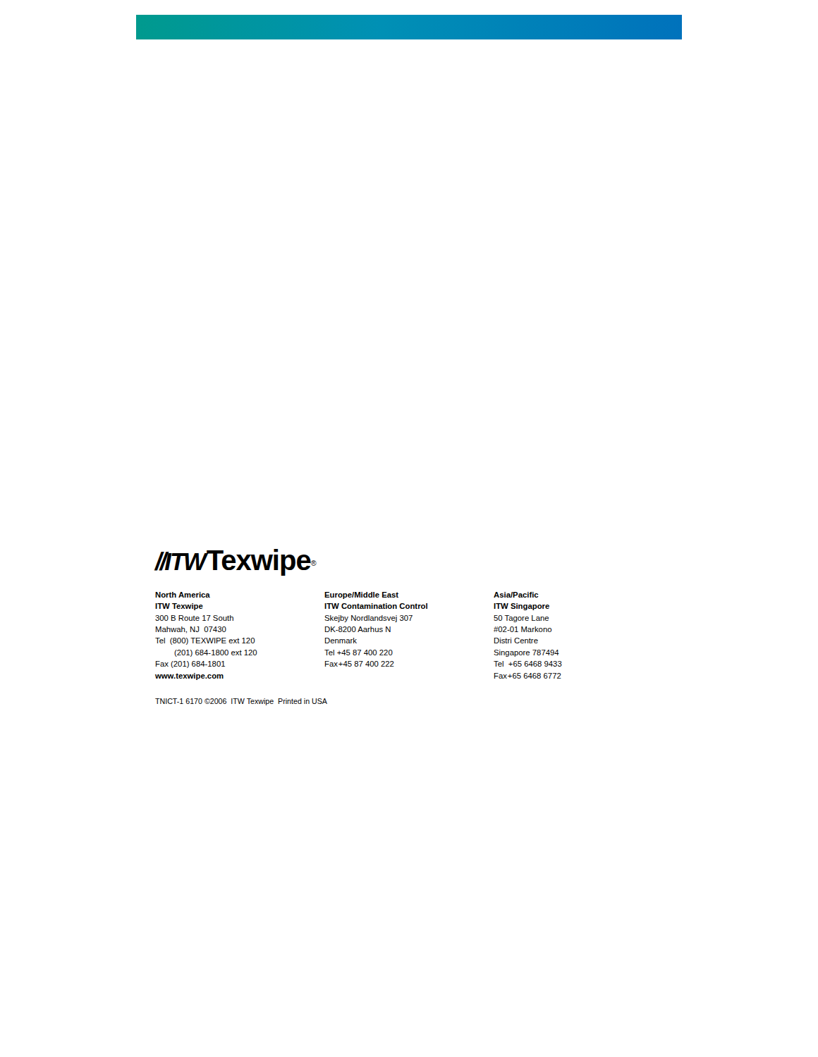//ITW Texwipe®
North America
ITW Texwipe
300 B Route 17 South
Mahwah, NJ 07430
Tel (800) TEXWIPE ext 120
(201) 684-1800 ext 120 Fax (201) 684-1801
www.texwipe.com
Europe/Middle East
ITW Contamination Control
Skejby Nordlandsvej 307
DK-8200 Aarhus N
Denmark
Tel +45 87 400 220
Fax +45 87 400 222
Asia/Pacific
ITW Singapore
50 Tagore Lane
#02-01 Markono
Distri Centre
Singapore 787494
Tel +65 6468 9433
Fax +65 6468 6772
TNICT-1 6170 ©2006 ITW Texwipe Printed in USA